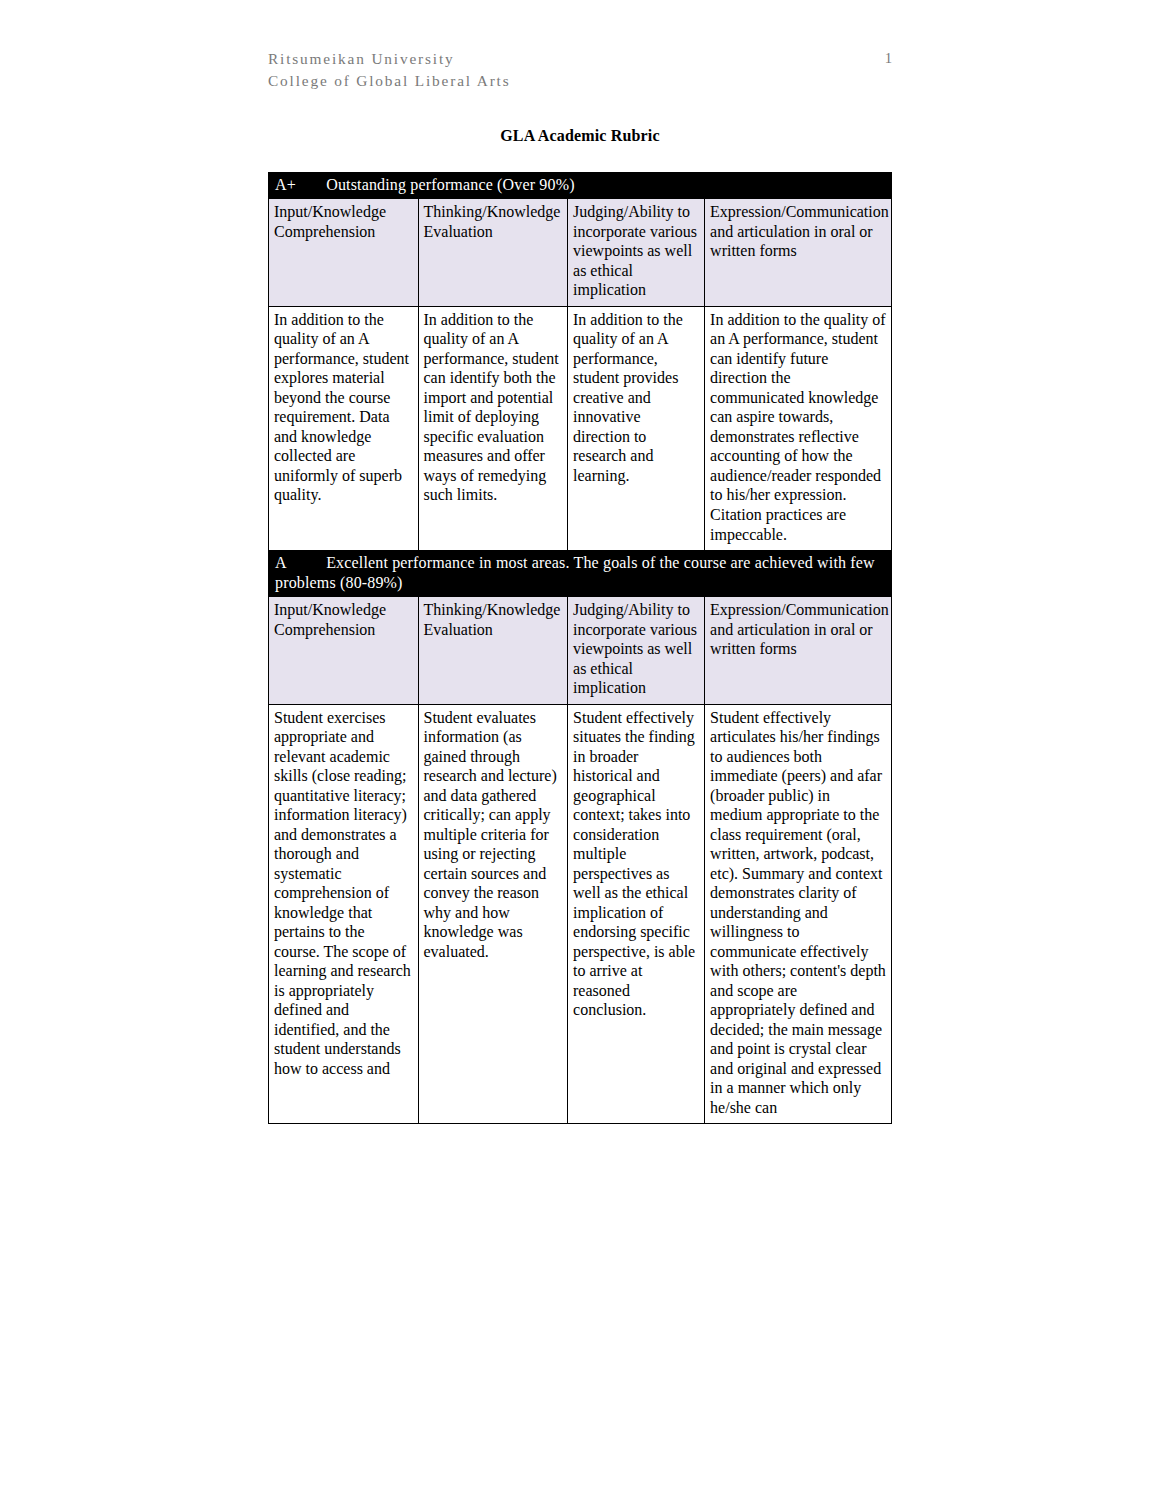Ritsumeikan University
College of Global Liberal Arts
1
GLA Academic Rubric
| A+ Outstanding performance (Over 90%) |
| Input/Knowledge Comprehension | Thinking/Knowledge Evaluation | Judging/Ability to incorporate various viewpoints as well as ethical implication | Expression/Communication and articulation in oral or written forms |
| In addition to the quality of an A performance, student explores material beyond the course requirement. Data and knowledge collected are uniformly of superb quality. | In addition to the quality of an A performance, student can identify both the import and potential limit of deploying specific evaluation measures and offer ways of remedying such limits. | In addition to the quality of an A performance, student provides creative and innovative direction to research and learning. | In addition to the quality of an A performance, student can identify future direction the communicated knowledge can aspire towards, demonstrates reflective accounting of how the audience/reader responded to his/her expression. Citation practices are impeccable. |
| A Excellent performance in most areas. The goals of the course are achieved with few problems (80-89%) |
| Input/Knowledge Comprehension | Thinking/Knowledge Evaluation | Judging/Ability to incorporate various viewpoints as well as ethical implication | Expression/Communication and articulation in oral or written forms |
| Student exercises appropriate and relevant academic skills (close reading; quantitative literacy; information literacy) and demonstrates a thorough and systematic comprehension of knowledge that pertains to the course. The scope of learning and research is appropriately defined and identified, and the student understands how to access and | Student evaluates information (as gained through research and lecture) and data gathered critically; can apply multiple criteria for using or rejecting certain sources and convey the reason why and how knowledge was evaluated. | Student effectively situates the finding in broader historical and geographical context; takes into consideration multiple perspectives as well as the ethical implication of endorsing specific perspective, is able to arrive at reasoned conclusion. | Student effectively articulates his/her findings to audiences both immediate (peers) and afar (broader public) in medium appropriate to the class requirement (oral, written, artwork, podcast, etc). Summary and context demonstrates clarity of understanding and willingness to communicate effectively with others; content's depth and scope are appropriately defined and decided; the main message and point is crystal clear and original and expressed in a manner which only he/she can |